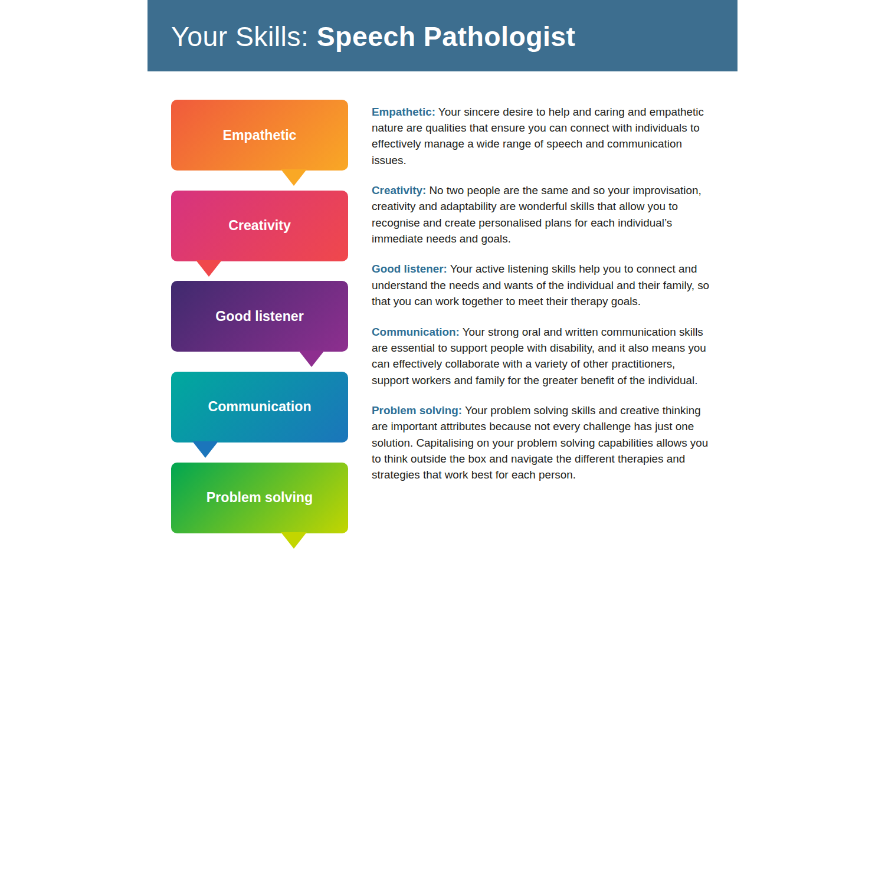Your Skills: Speech Pathologist
Empathetic
Creativity
Good listener
Communication
Problem solving
Empathetic: Your sincere desire to help and caring and empathetic nature are qualities that ensure you can connect with individuals to effectively manage a wide range of speech and communication issues.
Creativity: No two people are the same and so your improvisation, creativity and adaptability are wonderful skills that allow you to recognise and create personalised plans for each individual’s immediate needs and goals.
Good listener: Your active listening skills help you to connect and understand the needs and wants of the individual and their family, so that you can work together to meet their therapy goals.
Communication: Your strong oral and written communication skills are essential to support people with disability, and it also means you can effectively collaborate with a variety of other practitioners, support workers and family for the greater benefit of the individual.
Problem solving: Your problem solving skills and creative thinking are important attributes because not every challenge has just one solution. Capitalising on your problem solving capabilities allows you to think outside the box and navigate the different therapies and strategies that work best for each person.